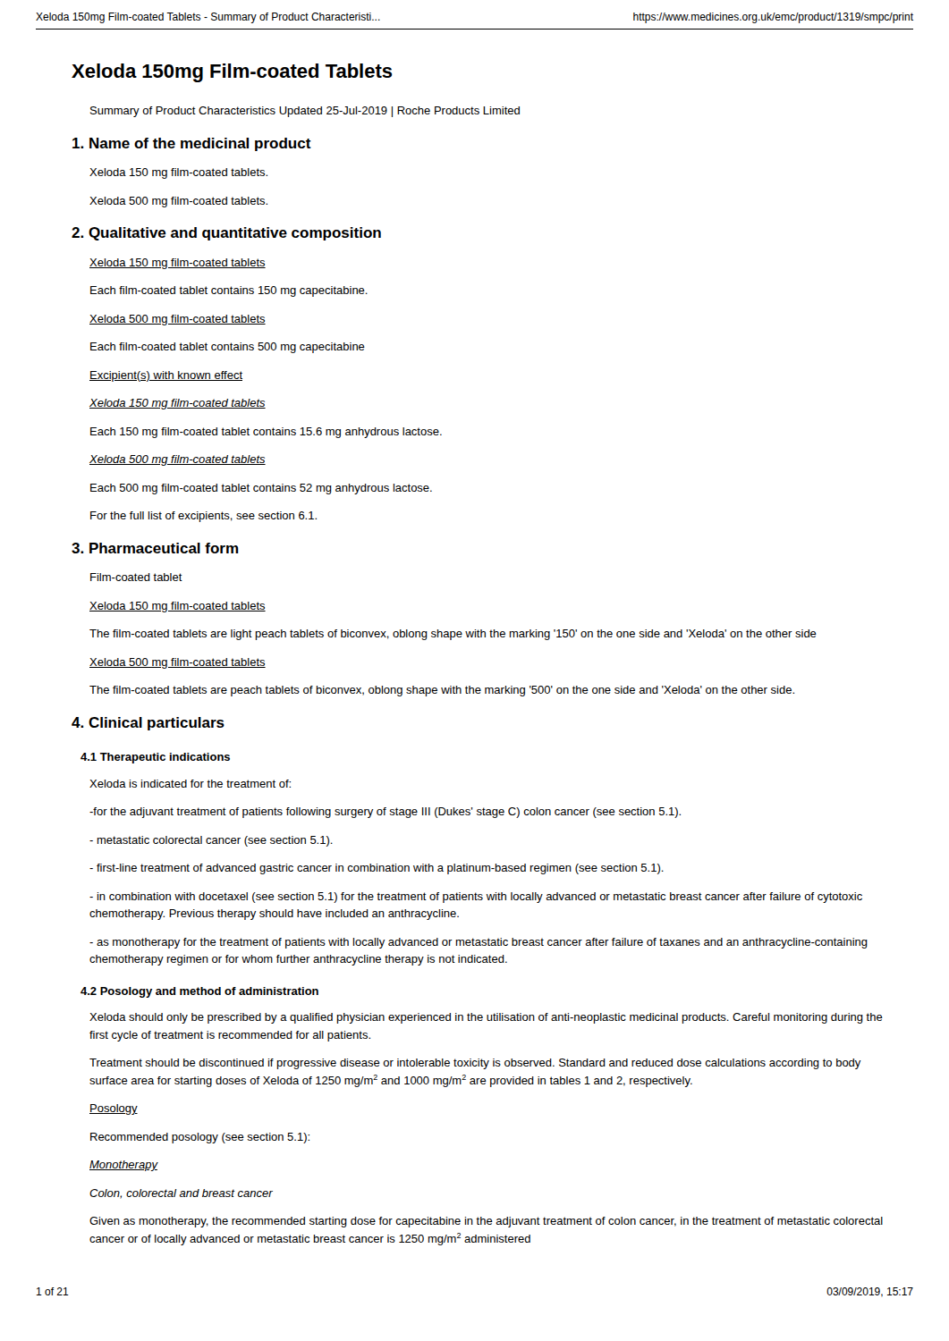Xeloda 150mg Film-coated Tablets - Summary of Product Characteristi...
https://www.medicines.org.uk/emc/product/1319/smpc/print
Xeloda 150mg Film-coated Tablets
Summary of Product Characteristics Updated 25-Jul-2019 | Roche Products Limited
1. Name of the medicinal product
Xeloda 150 mg film-coated tablets.
Xeloda 500 mg film-coated tablets.
2. Qualitative and quantitative composition
Xeloda 150 mg film-coated tablets
Each film-coated tablet contains 150 mg capecitabine.
Xeloda 500 mg film-coated tablets
Each film-coated tablet contains 500 mg capecitabine
Excipient(s) with known effect
Xeloda 150 mg film-coated tablets
Each 150 mg film-coated tablet contains 15.6 mg anhydrous lactose.
Xeloda 500 mg film-coated tablets
Each 500 mg film-coated tablet contains 52 mg anhydrous lactose.
For the full list of excipients, see section 6.1.
3. Pharmaceutical form
Film-coated tablet
Xeloda 150 mg film-coated tablets
The film-coated tablets are light peach tablets of biconvex, oblong shape with the marking '150' on the one side and 'Xeloda' on the other side
Xeloda 500 mg film-coated tablets
The film-coated tablets are peach tablets of biconvex, oblong shape with the marking '500' on the one side and 'Xeloda' on the other side.
4. Clinical particulars
4.1 Therapeutic indications
Xeloda is indicated for the treatment of:
-for the adjuvant treatment of patients following surgery of stage III (Dukes' stage C) colon cancer (see section 5.1).
- metastatic colorectal cancer (see section 5.1).
- first-line treatment of advanced gastric cancer in combination with a platinum-based regimen (see section 5.1).
- in combination with docetaxel (see section 5.1) for the treatment of patients with locally advanced or metastatic breast cancer after failure of cytotoxic chemotherapy. Previous therapy should have included an anthracycline.
- as monotherapy for the treatment of patients with locally advanced or metastatic breast cancer after failure of taxanes and an anthracycline-containing chemotherapy regimen or for whom further anthracycline therapy is not indicated.
4.2 Posology and method of administration
Xeloda should only be prescribed by a qualified physician experienced in the utilisation of anti-neoplastic medicinal products. Careful monitoring during the first cycle of treatment is recommended for all patients.
Treatment should be discontinued if progressive disease or intolerable toxicity is observed. Standard and reduced dose calculations according to body surface area for starting doses of Xeloda of 1250 mg/m2 and 1000 mg/m2 are provided in tables 1 and 2, respectively.
Posology
Recommended posology (see section 5.1):
Monotherapy
Colon, colorectal and breast cancer
Given as monotherapy, the recommended starting dose for capecitabine in the adjuvant treatment of colon cancer, in the treatment of metastatic colorectal cancer or of locally advanced or metastatic breast cancer is 1250 mg/m2 administered
1 of 21
03/09/2019, 15:17